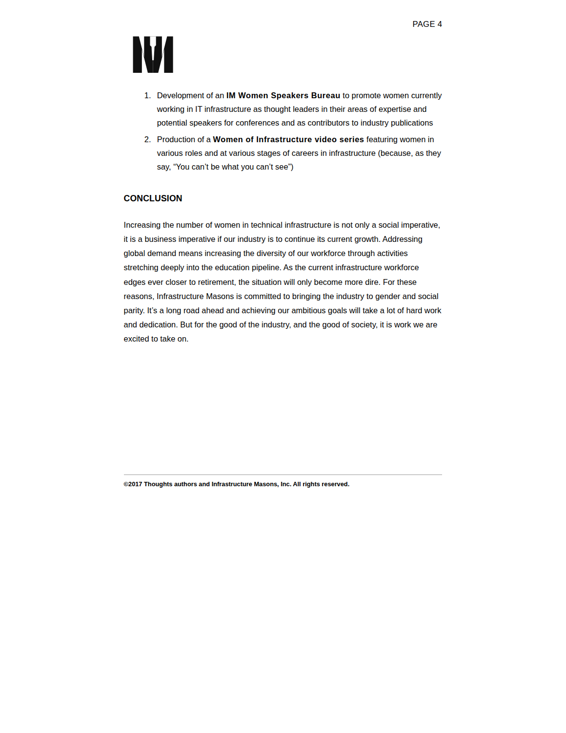PAGE 4
Development of an IM Women Speakers Bureau to promote women currently working in IT infrastructure as thought leaders in their areas of expertise and potential speakers for conferences and as contributors to industry publications
Production of a Women of Infrastructure video series featuring women in various roles and at various stages of careers in infrastructure (because, as they say, “You can’t be what you can’t see”)
CONCLUSION
Increasing the number of women in technical infrastructure is not only a social imperative, it is a business imperative if our industry is to continue its current growth. Addressing global demand means increasing the diversity of our workforce through activities stretching deeply into the education pipeline. As the current infrastructure workforce edges ever closer to retirement, the situation will only become more dire. For these reasons, Infrastructure Masons is committed to bringing the industry to gender and social parity. It’s a long road ahead and achieving our ambitious goals will take a lot of hard work and dedication. But for the good of the industry, and the good of society, it is work we are excited to take on.
©2017 Thoughts authors and Infrastructure Masons, Inc. All rights reserved.